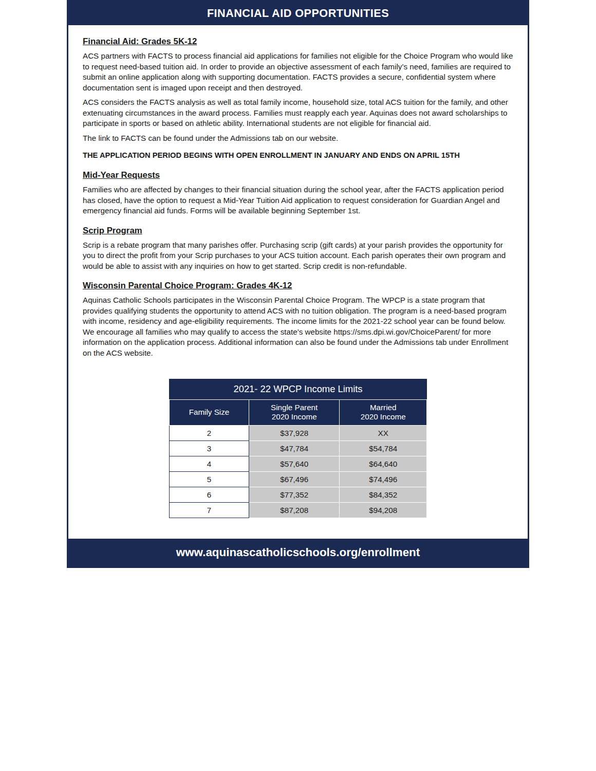FINANCIAL AID OPPORTUNITIES
Financial Aid: Grades 5K-12
ACS partners with FACTS to process financial aid applications for families not eligible for the Choice Program who would like to request need-based tuition aid. In order to provide an objective assessment of each family’s need, families are required to submit an online application along with supporting documentation. FACTS provides a secure, confidential system where documentation sent is imaged upon receipt and then destroyed.
ACS considers the FACTS analysis as well as total family income, household size, total ACS tuition for the family, and other extenuating circumstances in the award process. Families must reapply each year. Aquinas does not award scholarships to participate in sports or based on athletic ability. International students are not eligible for financial aid.
The link to FACTS can be found under the Admissions tab on our website.
THE APPLICATION PERIOD BEGINS WITH OPEN ENROLLMENT IN JANUARY AND ENDS ON APRIL 15TH
Mid-Year Requests
Families who are affected by changes to their financial situation during the school year, after the FACTS application period has closed, have the option to request a Mid-Year Tuition Aid application to request consideration for Guardian Angel and emergency financial aid funds. Forms will be available beginning September 1st.
Scrip Program
Scrip is a rebate program that many parishes offer. Purchasing scrip (gift cards) at your parish provides the opportunity for you to direct the profit from your Scrip purchases to your ACS tuition account. Each parish operates their own program and would be able to assist with any inquiries on how to get started. Scrip credit is non-refundable.
Wisconsin Parental Choice Program: Grades 4K-12
Aquinas Catholic Schools participates in the Wisconsin Parental Choice Program. The WPCP is a state program that provides qualifying students the opportunity to attend ACS with no tuition obligation. The program is a need-based program with income, residency and age-eligibility requirements. The income limits for the 2021-22 school year can be found below. We encourage all families who may qualify to access the state’s website https://sms.dpi.wi.gov/ChoiceParent/ for more information on the application process. Additional information can also be found under the Admissions tab under Enrollment on the ACS website.
2021- 22 WPCP Income Limits
| Family Size | Single Parent 2020 Income | Married 2020 Income |
| --- | --- | --- |
| 2 | $37,928 | XX |
| 3 | $47,784 | $54,784 |
| 4 | $57,640 | $64,640 |
| 5 | $67,496 | $74,496 |
| 6 | $77,352 | $84,352 |
| 7 | $87,208 | $94,208 |
www.aquinascatholicschools.org/enrollment